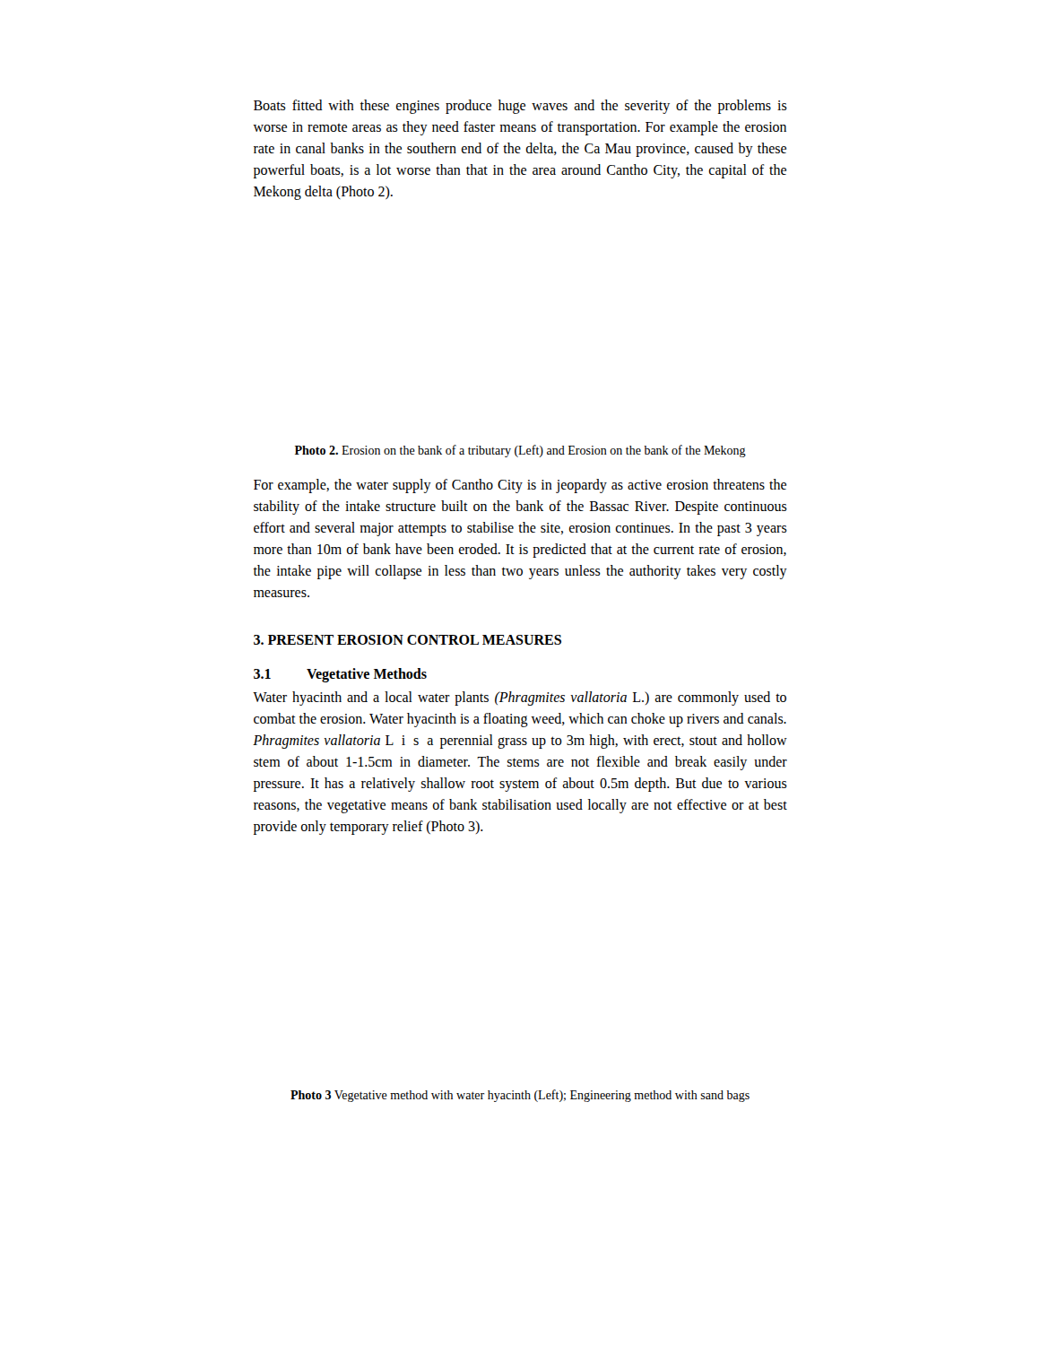Boats fitted with these engines produce huge waves and the severity of the problems is worse in remote areas as they need faster means of transportation. For example the erosion rate in canal banks in the southern end of the delta, the Ca Mau province, caused by these powerful boats, is a lot worse than that in the area around Cantho City, the capital of the Mekong delta (Photo 2).
Photo 2. Erosion on the bank of a tributary (Left) and Erosion on the bank of the Mekong
For example, the water supply of Cantho City is in jeopardy as active erosion threatens the stability of the intake structure built on the bank of the Bassac River. Despite continuous effort and several major attempts to stabilise the site, erosion continues. In the past 3 years more than 10m of bank have been eroded. It is predicted that at the current rate of erosion, the intake pipe will collapse in less than two years unless the authority takes very costly measures.
3. PRESENT EROSION CONTROL MEASURES
3.1 Vegetative Methods
Water hyacinth and a local water plants (Phragmites vallatoria L.) are commonly used to combat the erosion. Water hyacinth is a floating weed, which can choke up rivers and canals. Phragmites vallatoria L i s a perennial grass up to 3m high, with erect, stout and hollow stem of about 1-1.5cm in diameter. The stems are not flexible and break easily under pressure. It has a relatively shallow root system of about 0.5m depth. But due to various reasons, the vegetative means of bank stabilisation used locally are not effective or at best provide only temporary relief (Photo 3).
Photo 3 Vegetative method with water hyacinth (Left); Engineering method with sand bags